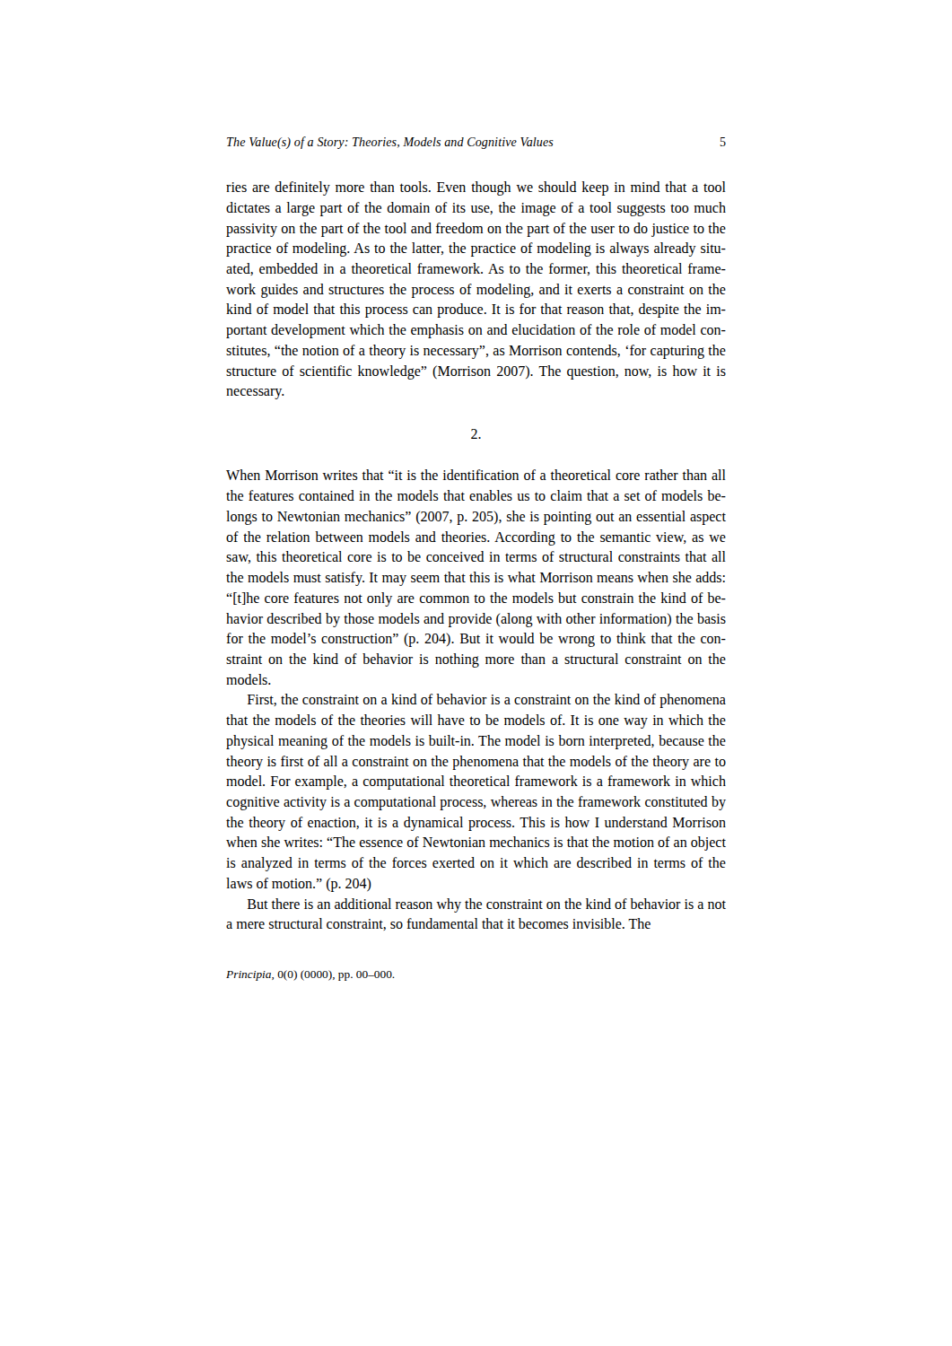The Value(s) of a Story: Theories, Models and Cognitive Values 5
ries are definitely more than tools. Even though we should keep in mind that a tool dictates a large part of the domain of its use, the image of a tool suggests too much passivity on the part of the tool and freedom on the part of the user to do justice to the practice of modeling. As to the latter, the practice of modeling is always already situated, embedded in a theoretical framework. As to the former, this theoretical framework guides and structures the process of modeling, and it exerts a constraint on the kind of model that this process can produce. It is for that reason that, despite the important development which the emphasis on and elucidation of the role of model constitutes, “the notion of a theory is necessary”, as Morrison contends, ‘for capturing the structure of scientific knowledge” (Morrison 2007). The question, now, is how it is necessary.
2.
When Morrison writes that “it is the identification of a theoretical core rather than all the features contained in the models that enables us to claim that a set of models belongs to Newtonian mechanics” (2007, p. 205), she is pointing out an essential aspect of the relation between models and theories. According to the semantic view, as we saw, this theoretical core is to be conceived in terms of structural constraints that all the models must satisfy. It may seem that this is what Morrison means when she adds: “[t]he core features not only are common to the models but constrain the kind of behavior described by those models and provide (along with other information) the basis for the model’s construction” (p. 204). But it would be wrong to think that the constraint on the kind of behavior is nothing more than a structural constraint on the models.
First, the constraint on a kind of behavior is a constraint on the kind of phenomena that the models of the theories will have to be models of. It is one way in which the physical meaning of the models is built-in. The model is born interpreted, because the theory is first of all a constraint on the phenomena that the models of the theory are to model. For example, a computational theoretical framework is a framework in which cognitive activity is a computational process, whereas in the framework constituted by the theory of enaction, it is a dynamical process. This is how I understand Morrison when she writes: “The essence of Newtonian mechanics is that the motion of an object is analyzed in terms of the forces exerted on it which are described in terms of the laws of motion.” (p. 204)
But there is an additional reason why the constraint on the kind of behavior is a not a mere structural constraint, so fundamental that it becomes invisible. The
Principia, 0(0) (0000), pp. 00–000.